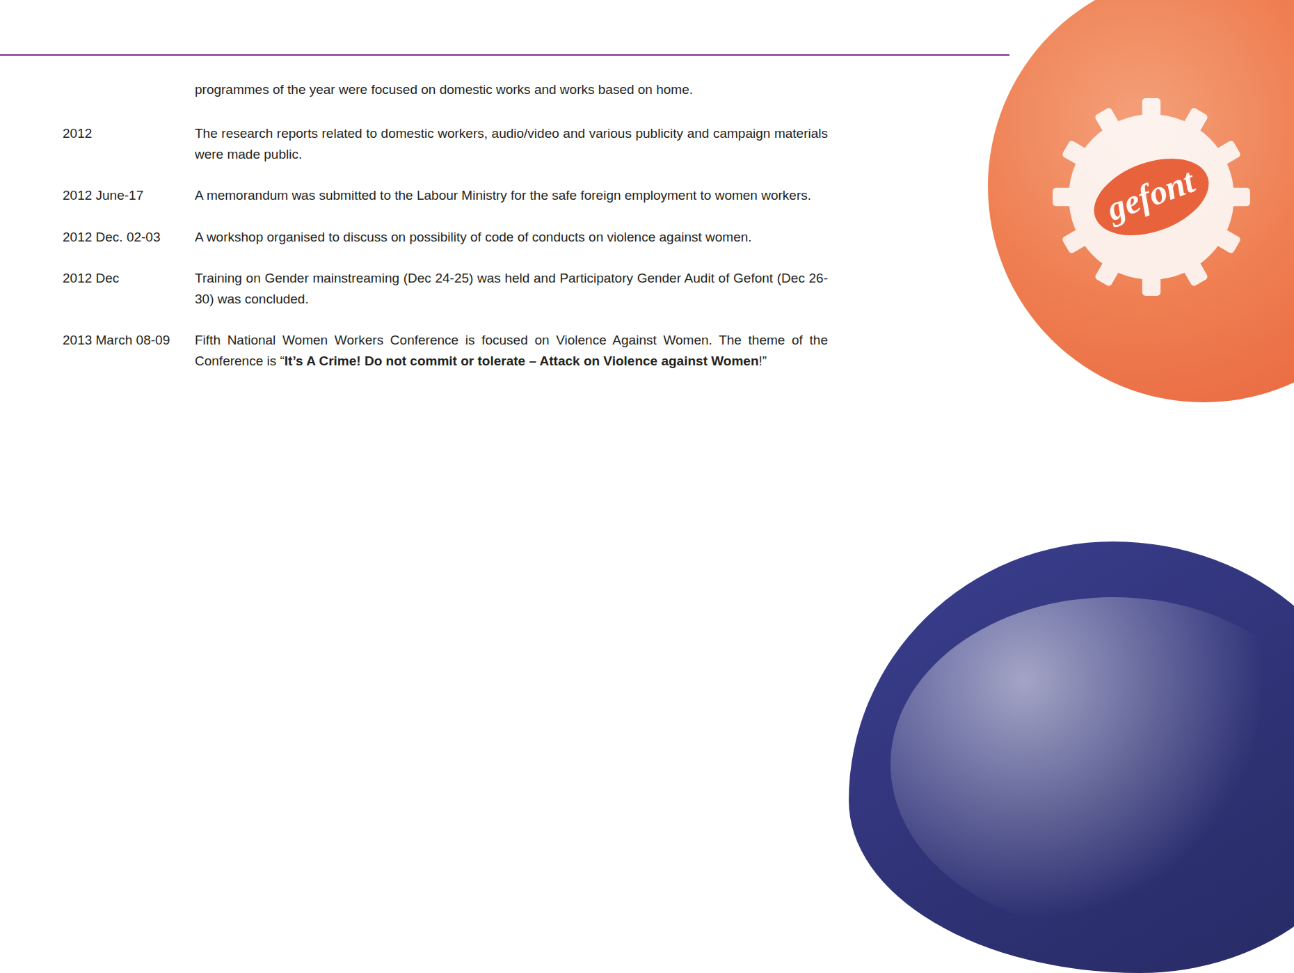gefont
programmes of the year were focused on domestic works and works based on home.
2012
The research reports related to domestic workers, audio/video and various publicity and campaign materials were made public.
2012 June-17
A memorandum was submitted to the Labour Ministry for the safe foreign employment to women workers.
2012 Dec. 02-03
A workshop organised to discuss on possibility of code of conducts on violence against women.
2012 Dec
Training on Gender mainstreaming (Dec 24-25) was held and Participatory Gender Audit of Gefont (Dec 26-30) was concluded.
2013 March 08-09
Fifth National Women Workers Conference is focused on Violence Against Women. The theme of the Conference is “It’s A Crime! Do not commit or tolerate – Attack on Violence against Women!”